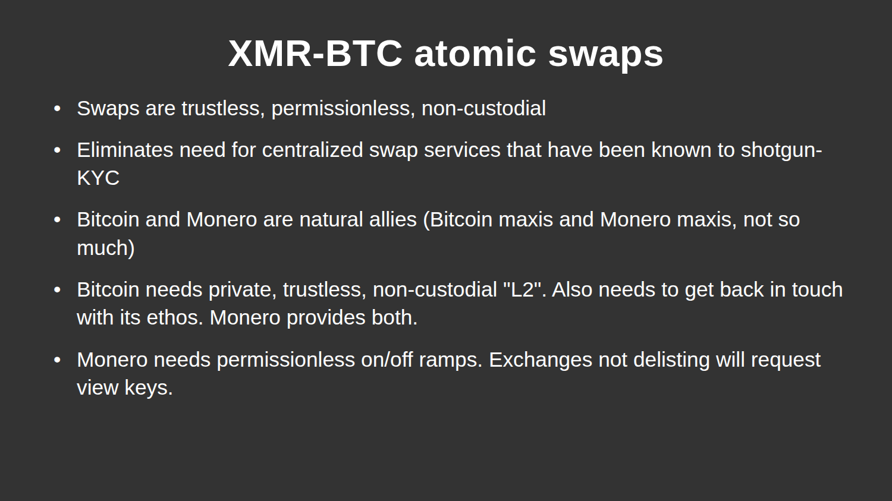XMR-BTC atomic swaps
Swaps are trustless, permissionless, non-custodial
Eliminates need for centralized swap services that have been known to shotgun-KYC
Bitcoin and Monero are natural allies (Bitcoin maxis and Monero maxis, not so much)
Bitcoin needs private, trustless, non-custodial "L2". Also needs to get back in touch with its ethos. Monero provides both.
Monero needs permissionless on/off ramps. Exchanges not delisting will request view keys.